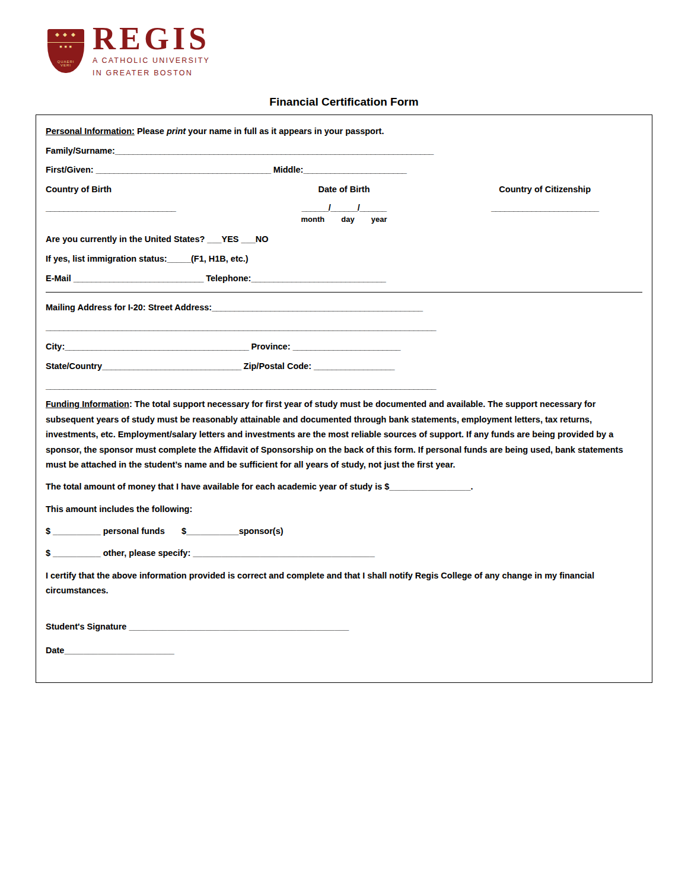◆ ◆ ◆
■ ■ ■
QUAERI
VERI
REGIS
A CATHOLIC UNIVERSITY
IN GREATER BOSTON
Financial Certification Form
Personal Information: Please print your name in full as it appears in your passport.
Family/Surname:_______________________________________________________________________
First/Given: _______________________________________ Middle:_______________________
Country of Birth
Date of Birth
Country of Citizenship
_____________________________
______/______/______
________________________
month day year
Are you currently in the United States? ___YES ___NO
If yes, list immigration status:_____(F1, H1B, etc.)
E-Mail _____________________________ Telephone:______________________________
Mailing Address for I-20: Street Address:_______________________________________________
_______________________________________________________________________________________
City:_________________________________________ Province: ________________________
State/Country_______________________________ Zip/Postal Code: __________________
_______________________________________________________________________________________
Funding Information: The total support necessary for first year of study must be documented and available. The support necessary for subsequent years of study must be reasonably attainable and documented through bank statements, employment letters, tax returns, investments, etc. Employment/salary letters and investments are the most reliable sources of support. If any funds are being provided by a sponsor, the sponsor must complete the Affidavit of Sponsorship on the back of this form. If personal funds are being used, bank statements must be attached in the student’s name and be sufficient for all years of study, not just the first year.
The total amount of money that I have available for each academic year of study is $_________________.
This amount includes the following:
$ __________ personal funds $___________sponsor(s)
$ __________ other, please specify: ______________________________________
I certify that the above information provided is correct and complete and that I shall notify Regis College of any change in my financial circumstances.
Student's Signature ______________________________________________
Date_______________________